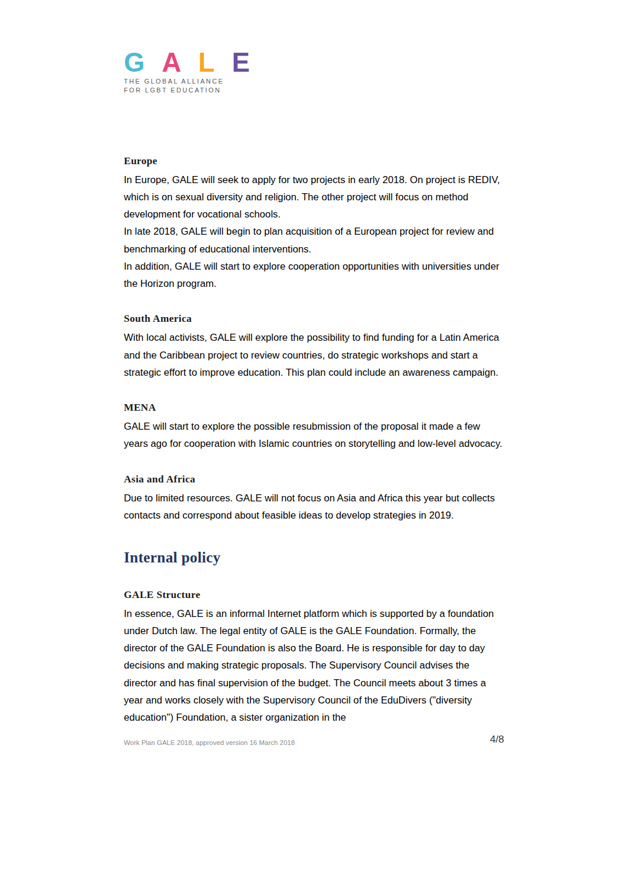G A L E
THE GLOBAL ALLIANCE
FOR LGBT EDUCATION
Europe
In Europe, GALE will seek to apply for two projects in early 2018. On project is REDIV, which is on sexual diversity and religion. The other project will focus on method development for vocational schools.
In late 2018, GALE will begin to plan acquisition of a European project for review and benchmarking of educational interventions.
In addition, GALE will start to explore cooperation opportunities with universities under the Horizon program.
South America
With local activists, GALE will explore the possibility to find funding for a Latin America and the Caribbean project to review countries, do strategic workshops and start a strategic effort to improve education. This plan could include an awareness campaign.
MENA
GALE will start to explore the possible resubmission of the proposal it made a few years ago for cooperation with Islamic countries on storytelling and low-level advocacy.
Asia and Africa
Due to limited resources. GALE will not focus on Asia and Africa this year but collects contacts and correspond about feasible ideas to develop strategies in 2019.
Internal policy
GALE Structure
In essence, GALE is an informal Internet platform which is supported by a foundation under Dutch law. The legal entity of GALE is the GALE Foundation. Formally, the director of the GALE Foundation is also the Board. He is responsible for day to day decisions and making strategic proposals. The Supervisory Council advises the director and has final supervision of the budget. The Council meets about 3 times a year and works closely with the Supervisory Council of the EduDivers ("diversity education") Foundation, a sister organization in the
Work Plan GALE 2018, approved version 16 March 2018
4/8